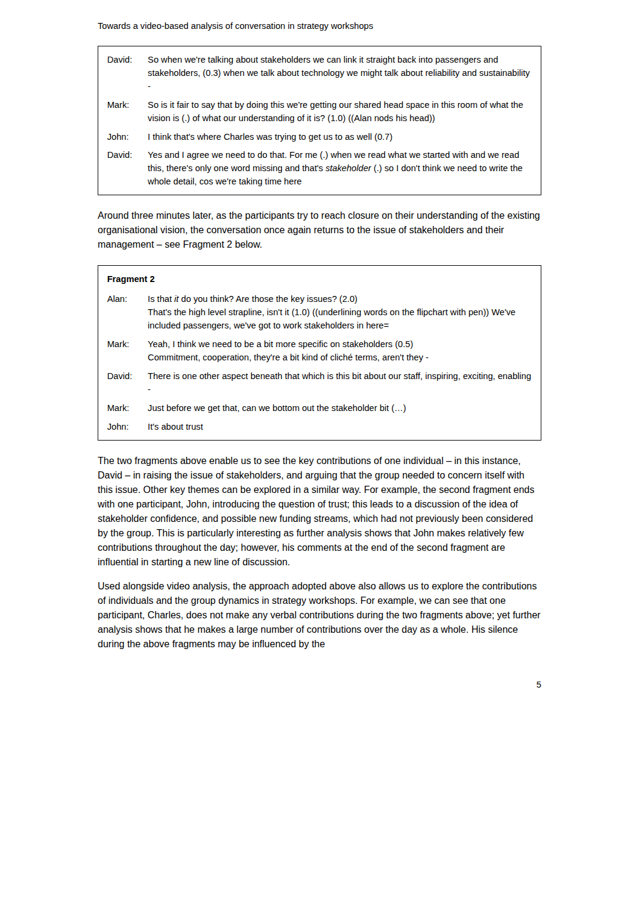Towards a video-based analysis of conversation in strategy workshops
David:
So when we're talking about stakeholders we can link it straight back into passengers and stakeholders, (0.3) when we talk about technology we might talk about reliability and sustainability -
Mark:
So is it fair to say that by doing this we're getting our shared head space in this room of what the vision is (.) of what our understanding of it is? (1.0) ((Alan nods his head))
John:
I think that's where Charles was trying to get us to as well (0.7)
David:
Yes and I agree we need to do that. For me (.) when we read what we started with and we read this, there's only one word missing and that's stakeholder (.) so I don't think we need to write the whole detail, cos we're taking time here
Around three minutes later, as the participants try to reach closure on their understanding of the existing organisational vision, the conversation once again returns to the issue of stakeholders and their management – see Fragment 2 below.
Fragment 2
Alan:
Is that it do you think? Are those the key issues? (2.0) That's the high level strapline, isn't it (1.0) ((underlining words on the flipchart with pen)) We've included passengers, we've got to work stakeholders in here=
Mark:
Yeah, I think we need to be a bit more specific on stakeholders (0.5) Commitment, cooperation, they're a bit kind of cliché terms, aren't they -
David:
There is one other aspect beneath that which is this bit about our staff, inspiring, exciting, enabling -
Mark:
Just before we get that, can we bottom out the stakeholder bit (…)
John:
It's about trust
The two fragments above enable us to see the key contributions of one individual – in this instance, David – in raising the issue of stakeholders, and arguing that the group needed to concern itself with this issue. Other key themes can be explored in a similar way. For example, the second fragment ends with one participant, John, introducing the question of trust; this leads to a discussion of the idea of stakeholder confidence, and possible new funding streams, which had not previously been considered by the group. This is particularly interesting as further analysis shows that John makes relatively few contributions throughout the day; however, his comments at the end of the second fragment are influential in starting a new line of discussion.
Used alongside video analysis, the approach adopted above also allows us to explore the contributions of individuals and the group dynamics in strategy workshops. For example, we can see that one participant, Charles, does not make any verbal contributions during the two fragments above; yet further analysis shows that he makes a large number of contributions over the day as a whole. His silence during the above fragments may be influenced by the
5